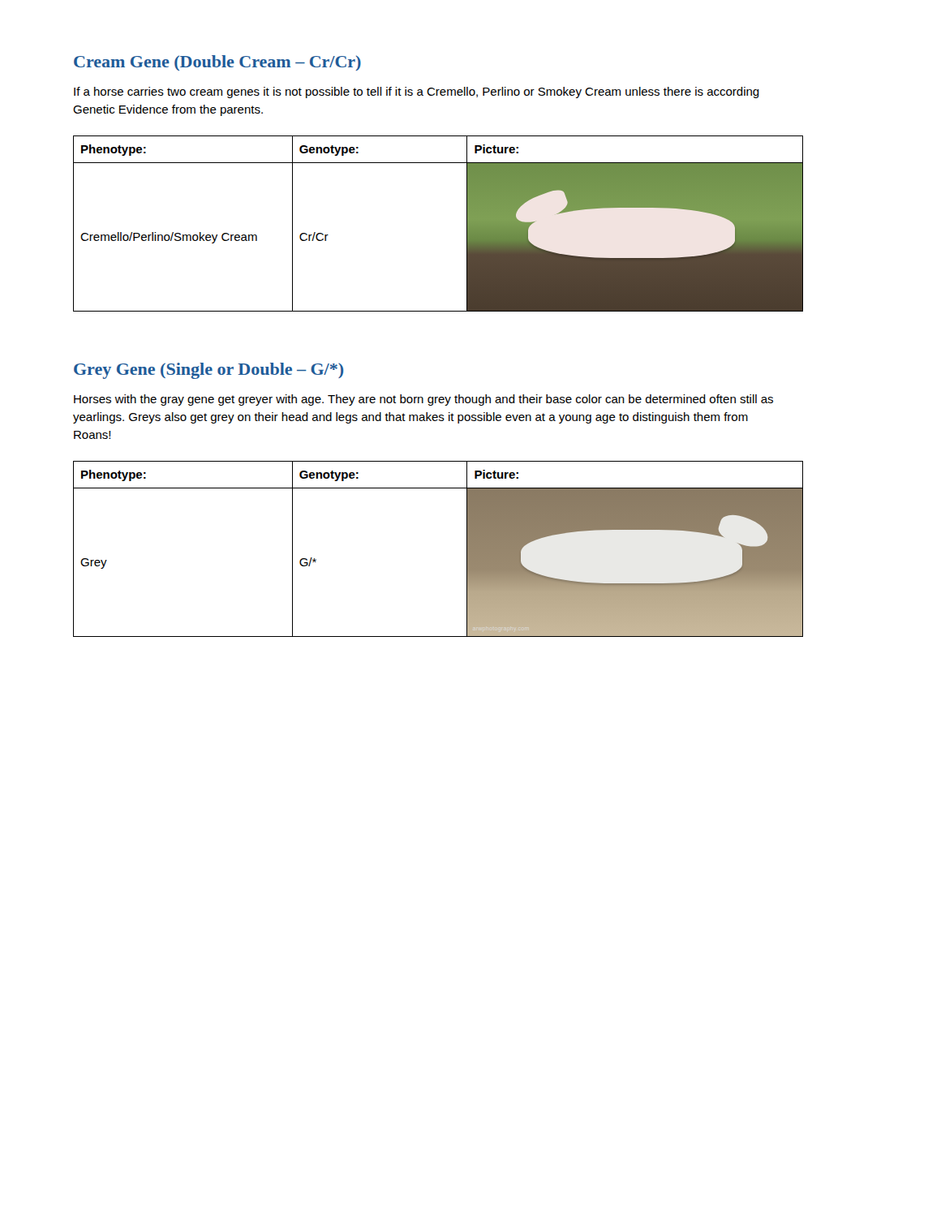Cream Gene (Double Cream – Cr/Cr)
If a horse carries two cream genes it is not possible to tell if it is a Cremello, Perlino or Smokey Cream unless there is according Genetic Evidence from the parents.
| Phenotype: | Genotype: | Picture: |
| --- | --- | --- |
| Cremello/Perlino/Smokey Cream | Cr/Cr | |
Grey Gene (Single or Double – G/*)
Horses with the gray gene get greyer with age. They are not born grey though and their base color can be determined often still as yearlings. Greys also get grey on their head and legs and that makes it possible even at a young age to distinguish them from Roans!
| Phenotype: | Genotype: | Picture: |
| --- | --- | --- |
| Grey | G/* | arwphotography.com |